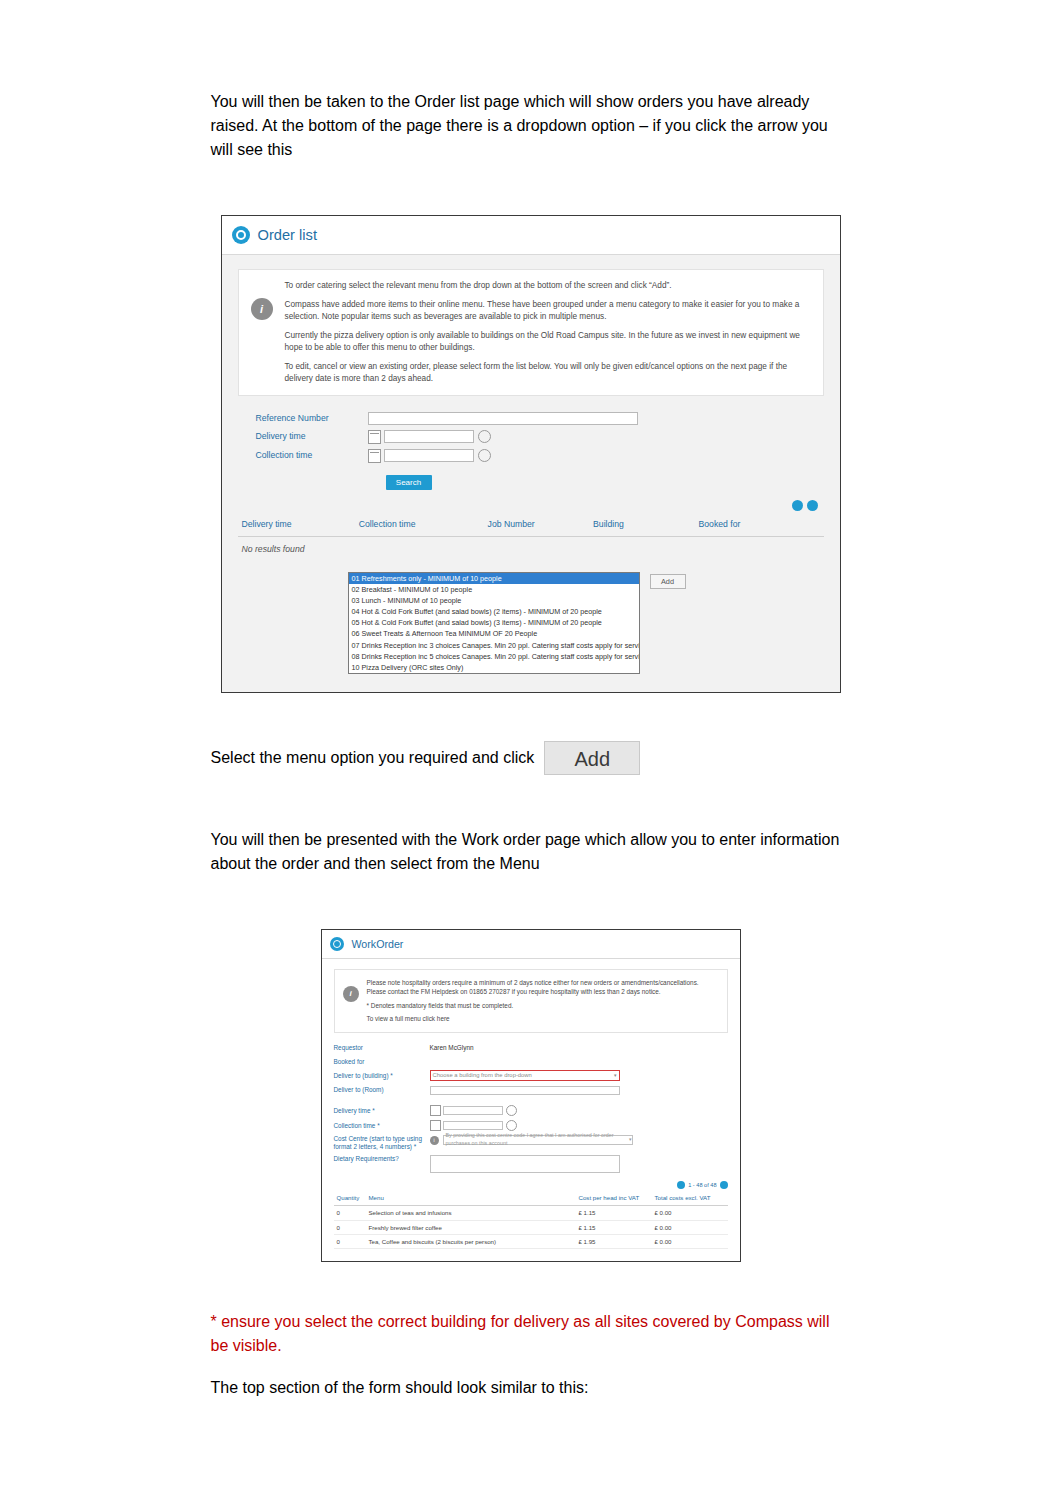You will then be taken to the Order list page which will show orders you have already raised. At the bottom of the page there is a dropdown option – if you click the arrow you will see this
Order list
i
To order catering select the relevant menu from the drop down at the bottom of the screen and click “Add”.
Compass have added more items to their online menu. These have been grouped under a menu category to make it easier for you to make a selection. Note popular items such as beverages are available to pick in multiple menus.
Currently the pizza delivery option is only available to buildings on the Old Road Campus site. In the future as we invest in new equipment we hope to be able to offer this menu to other buildings.
To edit, cancel or view an existing order, please select form the list below. You will only be given edit/cancel options on the next page if the delivery date is more than 2 days ahead.
Reference Number
Delivery time
Collection time
Search
| Delivery time | Collection time | Job Number | Building | Booked for |
| --- | --- | --- | --- | --- |
| No results found |
01 Refreshments only - MINIMUM of 10 people
02 Breakfast - MINIMUM of 10 people
03 Lunch - MINIMUM of 10 people
04 Hot & Cold Fork Buffet (and salad bowls) (2 items) - MINIMUM of 20 people
05 Hot & Cold Fork Buffet (and salad bowls) (3 items) - MINIMUM of 20 people
06 Sweet Treats & Afternoon Tea MINIMUM OF 20 People
07 Drinks Reception inc 3 choices Canapes. Min 20 ppl. Catering staff costs apply for serving wine
08 Drinks Reception inc 5 choices Canapes. Min 20 ppl. Catering staff costs apply for serving wine
10 Pizza Delivery (ORC sites Only)
Add
Select the menu option you required and click Add
You will then be presented with the Work order page which allow you to enter information about the order and then select from the Menu
WorkOrder
i
Please note hospitality orders require a minimum of 2 days notice either for new orders or amendments/cancellations. Please contact the FM Helpdesk on 01865 270287 if you require hospitality with less than 2 days notice.
* Denotes mandatory fields that must be completed.
To view a full menu click here
Requestor
Karen McGlynn
Booked for
Deliver to (building) *
Choose a building from the drop-down▾
Deliver to (Room)
Delivery time *
Collection time *
Cost Centre (start to type using format 2 letters, 4 numbers) *
i
By providing this cost centre code I agree that I am authorised for order purchases on this account▾
Dietary Requirements?
1 - 48 of 48
| Quantity | Menu | Cost per head inc VAT | Total costs excl. VAT |
| --- | --- | --- | --- |
| 0 | Selection of teas and infusions | £ 1.15 | £ 0.00 |
| 0 | Freshly brewed filter coffee | £ 1.15 | £ 0.00 |
| 0 | Tea, Coffee and biscuits (2 biscuits per person) | £ 1.95 | £ 0.00 |
* ensure you select the correct building for delivery as all sites covered by Compass will be visible.
The top section of the form should look similar to this: